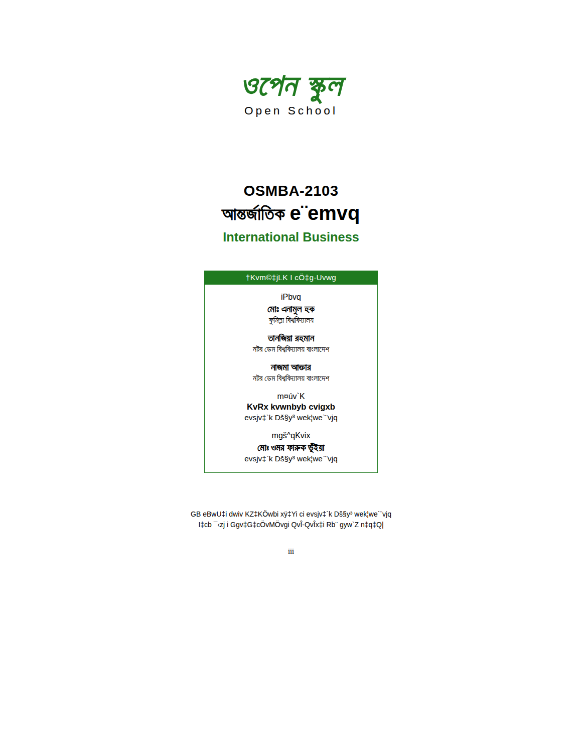ওপেন স্কুল
Open School
OSMBA-2103
আন্তর্জাতিক e¨emvq
International Business
†Kvm©‡jLK I cÖ‡g·Uvwg
iPbvq
মোঃ এনামুল হক
কুমিল্লা বিশ্ববিদ্যালয়
তানজিয়া রহমান
নটর ডেম বিশ্ববিদ্যালয় বাংলাদেশ
নাজমা আক্তার
নটর ডেম বিশ্ববিদ্যালয় বাংলাদেশ
m¤úv`K
KvRx kvwnbyb cvigxb
evsjv‡`k Dš§y³ wek¦we`¨vjq
mgš^qKvix
মোঃ ওমর ফারুক ভূঁইয়া
evsjv‡`k Dš§y³ wek¦we`¨vjq
GB eBwU‡i dwiv KZ‡KÖwbi xÿ‡Yi ci evsjv‡`k Dš§y³ wek¦we`¨vjq
I‡cb ¯‹zj i Ggv‡G‡cÖvMÖvgi QvÎ-QvÎx‡i Rb¨ gyw`Z n‡q‡Q|
iii